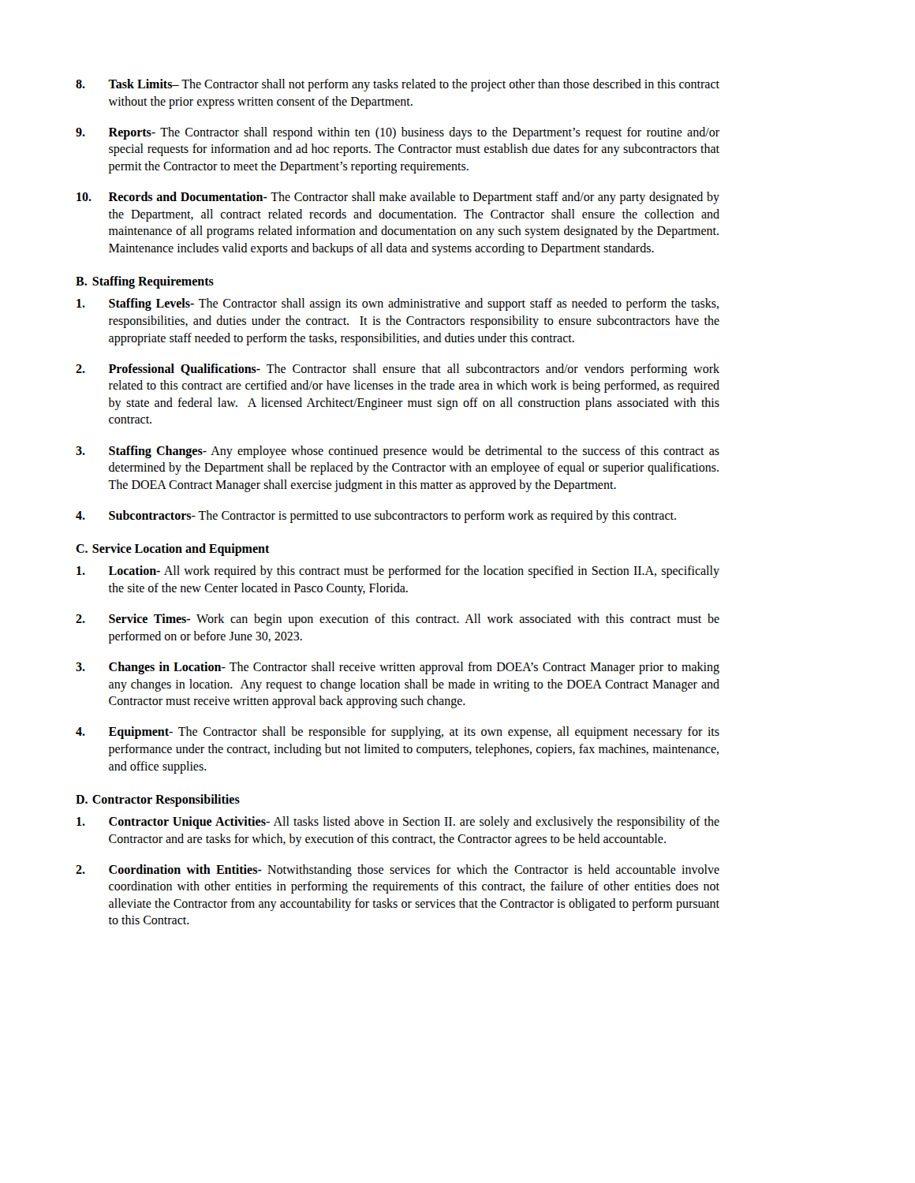8. Task Limits– The Contractor shall not perform any tasks related to the project other than those described in this contract without the prior express written consent of the Department.
9. Reports- The Contractor shall respond within ten (10) business days to the Department’s request for routine and/or special requests for information and ad hoc reports. The Contractor must establish due dates for any subcontractors that permit the Contractor to meet the Department’s reporting requirements.
10. Records and Documentation- The Contractor shall make available to Department staff and/or any party designated by the Department, all contract related records and documentation. The Contractor shall ensure the collection and maintenance of all programs related information and documentation on any such system designated by the Department. Maintenance includes valid exports and backups of all data and systems according to Department standards.
B. Staffing Requirements
1. Staffing Levels- The Contractor shall assign its own administrative and support staff as needed to perform the tasks, responsibilities, and duties under the contract. It is the Contractors responsibility to ensure subcontractors have the appropriate staff needed to perform the tasks, responsibilities, and duties under this contract.
2. Professional Qualifications- The Contractor shall ensure that all subcontractors and/or vendors performing work related to this contract are certified and/or have licenses in the trade area in which work is being performed, as required by state and federal law. A licensed Architect/Engineer must sign off on all construction plans associated with this contract.
3. Staffing Changes- Any employee whose continued presence would be detrimental to the success of this contract as determined by the Department shall be replaced by the Contractor with an employee of equal or superior qualifications. The DOEA Contract Manager shall exercise judgment in this matter as approved by the Department.
4. Subcontractors- The Contractor is permitted to use subcontractors to perform work as required by this contract.
C. Service Location and Equipment
1. Location- All work required by this contract must be performed for the location specified in Section II.A, specifically the site of the new Center located in Pasco County, Florida.
2. Service Times- Work can begin upon execution of this contract. All work associated with this contract must be performed on or before June 30, 2023.
3. Changes in Location- The Contractor shall receive written approval from DOEA’s Contract Manager prior to making any changes in location. Any request to change location shall be made in writing to the DOEA Contract Manager and Contractor must receive written approval back approving such change.
4. Equipment- The Contractor shall be responsible for supplying, at its own expense, all equipment necessary for its performance under the contract, including but not limited to computers, telephones, copiers, fax machines, maintenance, and office supplies.
D. Contractor Responsibilities
1. Contractor Unique Activities- All tasks listed above in Section II. are solely and exclusively the responsibility of the Contractor and are tasks for which, by execution of this contract, the Contractor agrees to be held accountable.
2. Coordination with Entities- Notwithstanding those services for which the Contractor is held accountable involve coordination with other entities in performing the requirements of this contract, the failure of other entities does not alleviate the Contractor from any accountability for tasks or services that the Contractor is obligated to perform pursuant to this Contract.